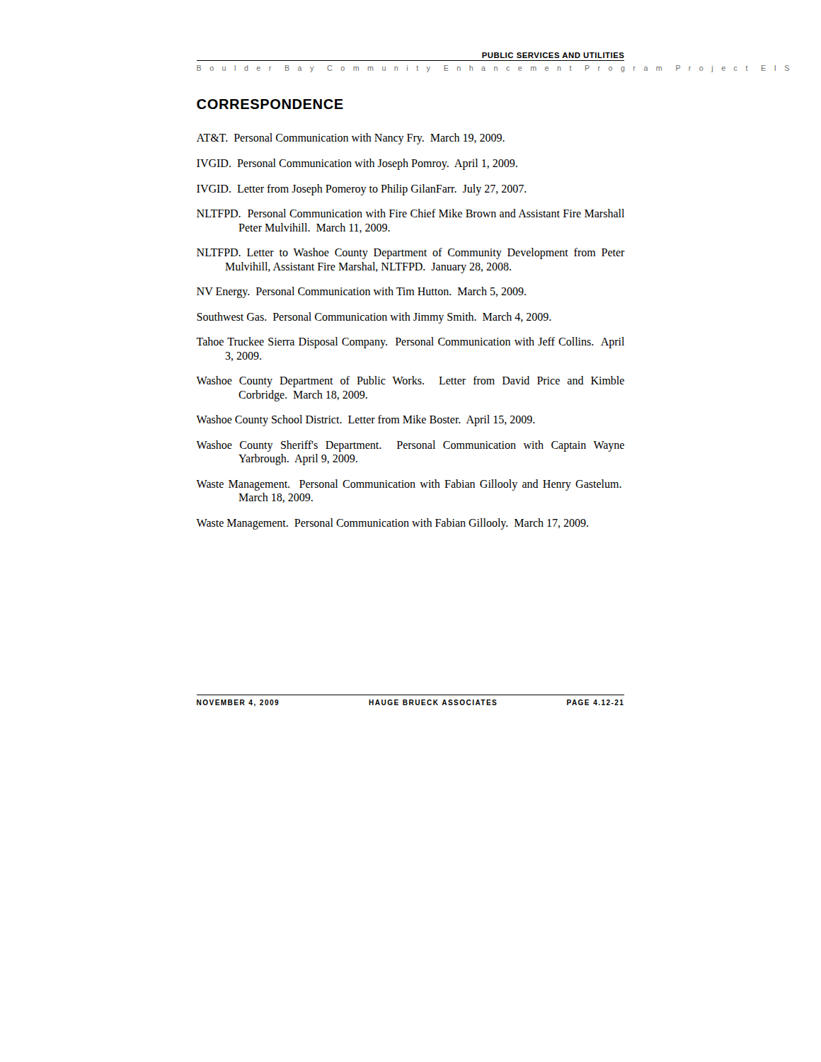PUBLIC SERVICES AND UTILITIES
B o u l d e r B a y C o m m u n i t y E n h a n c e m e n t P r o g r a m P r o j e c t E I S
CORRESPONDENCE
AT&T. Personal Communication with Nancy Fry. March 19, 2009.
IVGID. Personal Communication with Joseph Pomroy. April 1, 2009.
IVGID. Letter from Joseph Pomeroy to Philip GilanFarr. July 27, 2007.
NLTFPD. Personal Communication with Fire Chief Mike Brown and Assistant Fire Marshall Peter Mulvihill. March 11, 2009.
NLTFPD. Letter to Washoe County Department of Community Development from Peter Mulvihill, Assistant Fire Marshal, NLTFPD. January 28, 2008.
NV Energy. Personal Communication with Tim Hutton. March 5, 2009.
Southwest Gas. Personal Communication with Jimmy Smith. March 4, 2009.
Tahoe Truckee Sierra Disposal Company. Personal Communication with Jeff Collins. April 3, 2009.
Washoe County Department of Public Works. Letter from David Price and Kimble Corbridge. March 18, 2009.
Washoe County School District. Letter from Mike Boster. April 15, 2009.
Washoe County Sheriff's Department. Personal Communication with Captain Wayne Yarbrough. April 9, 2009.
Waste Management. Personal Communication with Fabian Gillooly and Henry Gastelum. March 18, 2009.
Waste Management. Personal Communication with Fabian Gillooly. March 17, 2009.
NOVEMBER 4, 2009
HAUGE BRUECK ASSOCIATES
PAGE 4.12-21